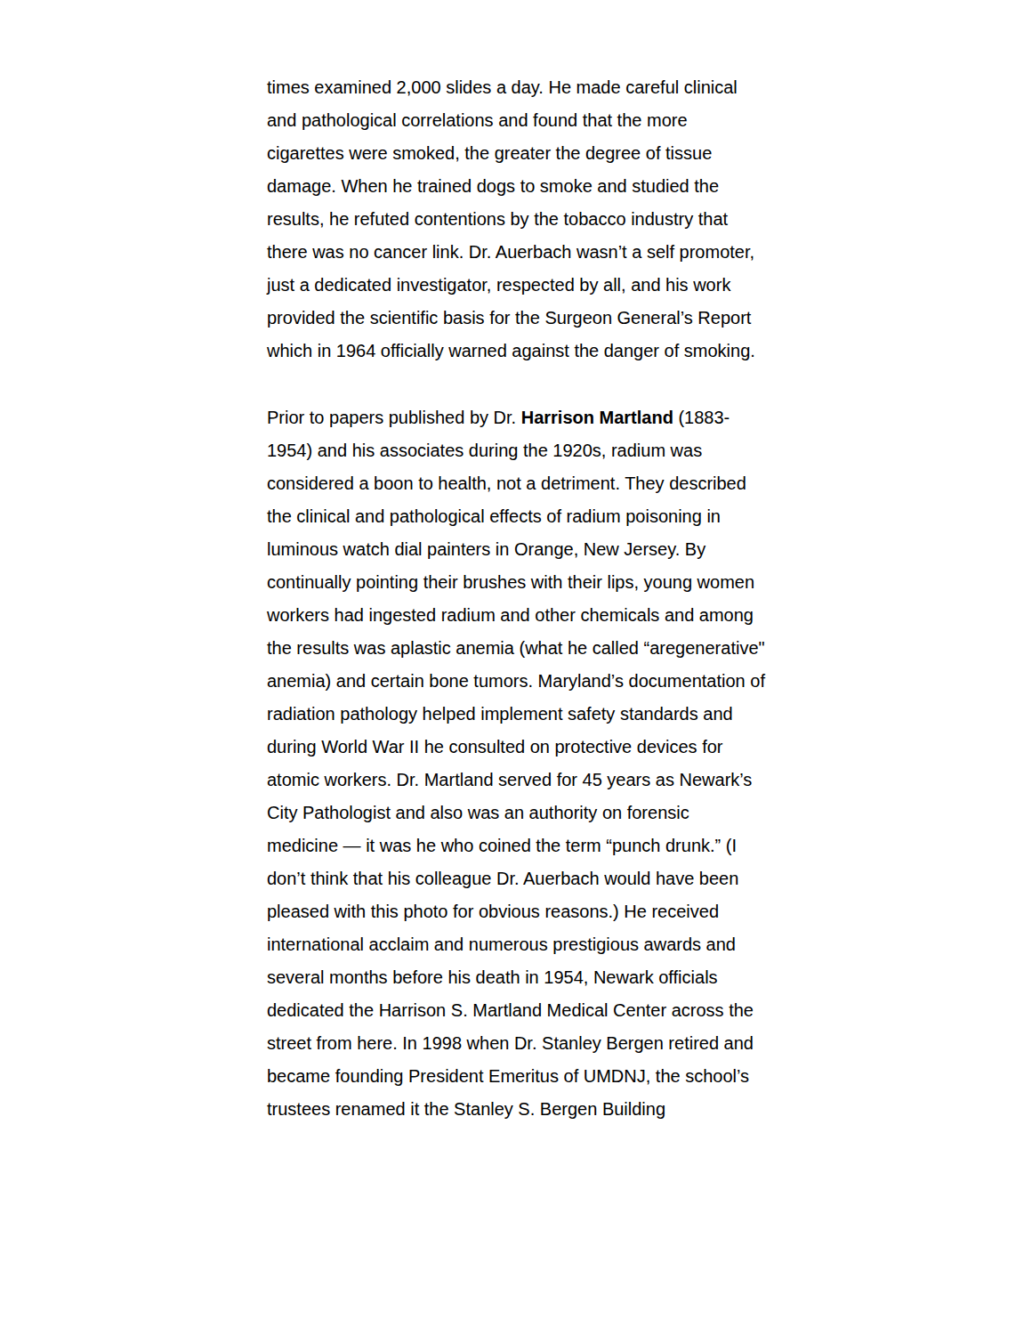times examined 2,000 slides a day. He made careful clinical and pathological correlations and found that the more cigarettes were smoked, the greater the degree of tissue damage. When he trained dogs to smoke and studied the results, he refuted contentions by the tobacco industry that there was no cancer link. Dr. Auerbach wasn’t a self promoter, just a dedicated investigator, respected by all, and his work provided the scientific basis for the Surgeon General’s Report which in 1964 officially warned against the danger of smoking.
Prior to papers published by Dr. Harrison Martland (1883-1954) and his associates during the 1920s, radium was considered a boon to health, not a detriment. They described the clinical and pathological effects of radium poisoning in luminous watch dial painters in Orange, New Jersey. By continually pointing their brushes with their lips, young women workers had ingested radium and other chemicals and among the results was aplastic anemia (what he called “aregenerative" anemia) and certain bone tumors. Maryland’s documentation of radiation pathology helped implement safety standards and during World War II he consulted on protective devices for atomic workers. Dr. Martland served for 45 years as Newark’s City Pathologist and also was an authority on forensic medicine — it was he who coined the term “punch drunk.” (I don’t think that his colleague Dr. Auerbach would have been pleased with this photo for obvious reasons.) He received international acclaim and numerous prestigious awards and several months before his death in 1954, Newark officials dedicated the Harrison S. Martland Medical Center across the street from here. In 1998 when Dr. Stanley Bergen retired and became founding President Emeritus of UMDNJ, the school’s trustees renamed it the Stanley S. Bergen Building